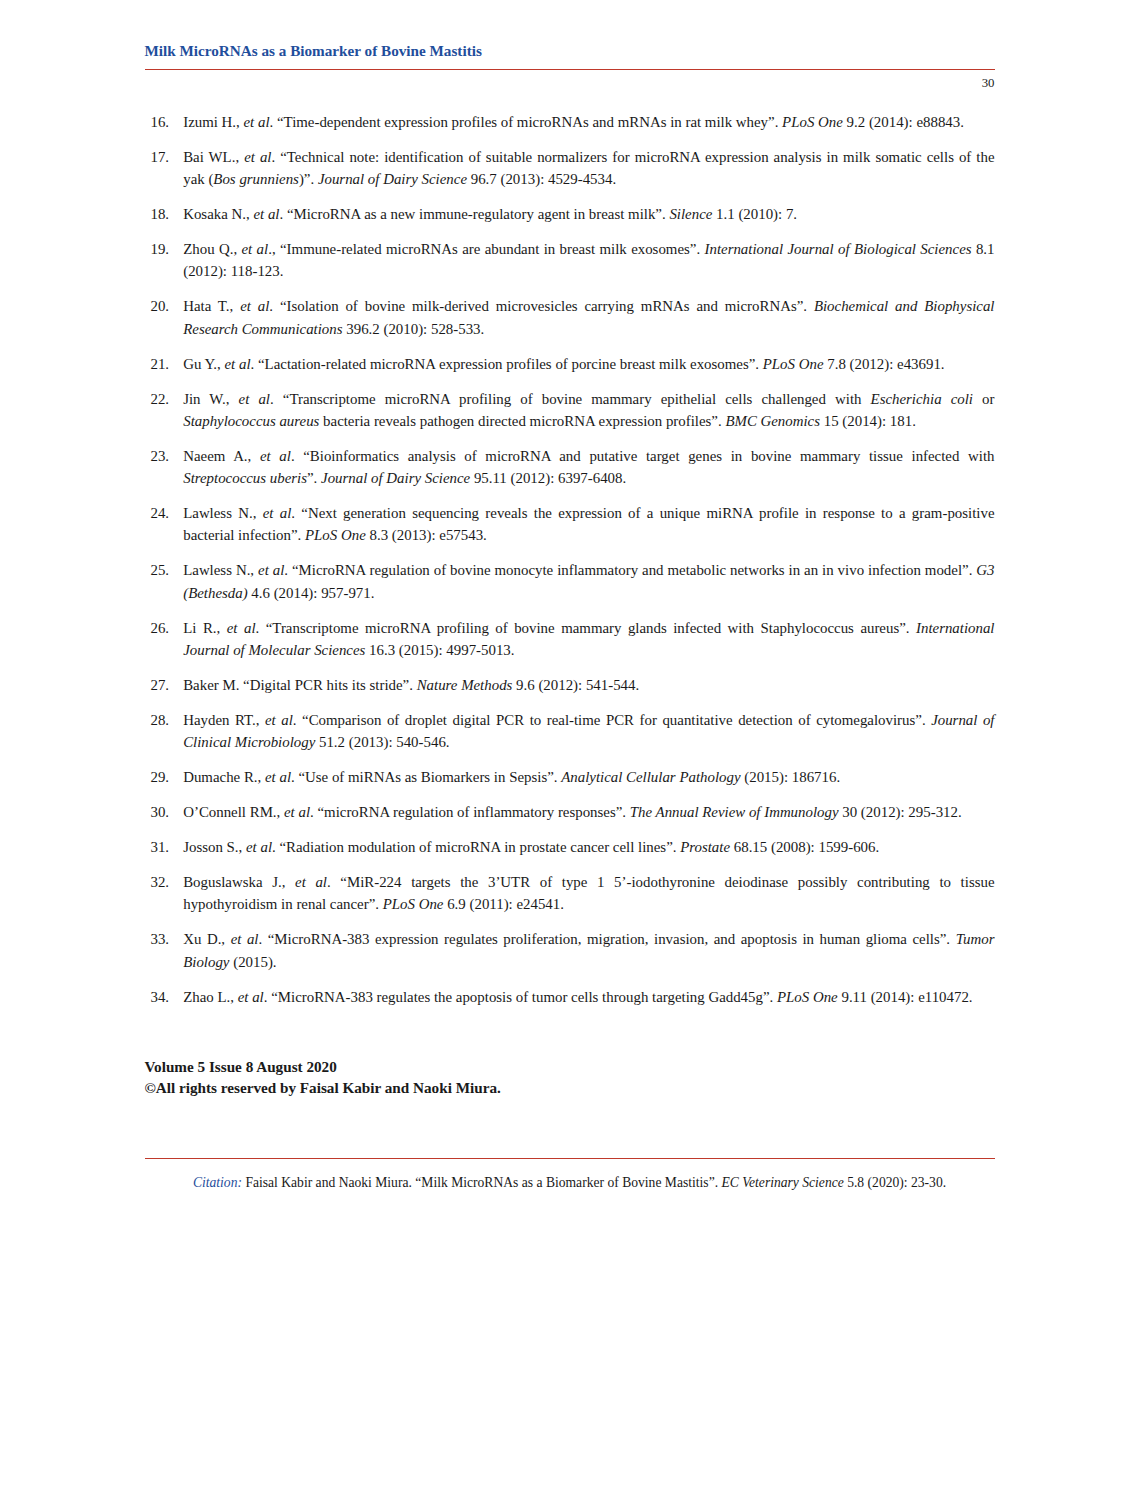Milk MicroRNAs as a Biomarker of Bovine Mastitis
30
Izumi H., et al. “Time-dependent expression profiles of microRNAs and mRNAs in rat milk whey”. PLoS One 9.2 (2014): e88843.
Bai WL., et al. “Technical note: identification of suitable normalizers for microRNA expression analysis in milk somatic cells of the yak (Bos grunniens)”. Journal of Dairy Science 96.7 (2013): 4529-4534.
Kosaka N., et al. “MicroRNA as a new immune-regulatory agent in breast milk”. Silence 1.1 (2010): 7.
Zhou Q., et al., “Immune-related microRNAs are abundant in breast milk exosomes”. International Journal of Biological Sciences 8.1 (2012): 118-123.
Hata T., et al. “Isolation of bovine milk-derived microvesicles carrying mRNAs and microRNAs”. Biochemical and Biophysical Research Communications 396.2 (2010): 528-533.
Gu Y., et al. “Lactation-related microRNA expression profiles of porcine breast milk exosomes”. PLoS One 7.8 (2012): e43691.
Jin W., et al. “Transcriptome microRNA profiling of bovine mammary epithelial cells challenged with Escherichia coli or Staphylococcus aureus bacteria reveals pathogen directed microRNA expression profiles”. BMC Genomics 15 (2014): 181.
Naeem A., et al. “Bioinformatics analysis of microRNA and putative target genes in bovine mammary tissue infected with Streptococcus uberis”. Journal of Dairy Science 95.11 (2012): 6397-6408.
Lawless N., et al. “Next generation sequencing reveals the expression of a unique miRNA profile in response to a gram-positive bacterial infection”. PLoS One 8.3 (2013): e57543.
Lawless N., et al. “MicroRNA regulation of bovine monocyte inflammatory and metabolic networks in an in vivo infection model”. G3 (Bethesda) 4.6 (2014): 957-971.
Li R., et al. “Transcriptome microRNA profiling of bovine mammary glands infected with Staphylococcus aureus”. International Journal of Molecular Sciences 16.3 (2015): 4997-5013.
Baker M. “Digital PCR hits its stride”. Nature Methods 9.6 (2012): 541-544.
Hayden RT., et al. “Comparison of droplet digital PCR to real-time PCR for quantitative detection of cytomegalovirus”. Journal of Clinical Microbiology 51.2 (2013): 540-546.
Dumache R., et al. “Use of miRNAs as Biomarkers in Sepsis”. Analytical Cellular Pathology (2015): 186716.
O’Connell RM., et al. “microRNA regulation of inflammatory responses”. The Annual Review of Immunology 30 (2012): 295-312.
Josson S., et al. “Radiation modulation of microRNA in prostate cancer cell lines”. Prostate 68.15 (2008): 1599-606.
Boguslawska J., et al. “MiR-224 targets the 3’UTR of type 1 5’-iodothyronine deiodinase possibly contributing to tissue hypothyroidism in renal cancer”. PLoS One 6.9 (2011): e24541.
Xu D., et al. “MicroRNA-383 expression regulates proliferation, migration, invasion, and apoptosis in human glioma cells”. Tumor Biology (2015).
Zhao L., et al. “MicroRNA-383 regulates the apoptosis of tumor cells through targeting Gadd45g”. PLoS One 9.11 (2014): e110472.
Volume 5 Issue 8 August 2020
©All rights reserved by Faisal Kabir and Naoki Miura.
Citation: Faisal Kabir and Naoki Miura. “Milk MicroRNAs as a Biomarker of Bovine Mastitis”. EC Veterinary Science 5.8 (2020): 23-30.